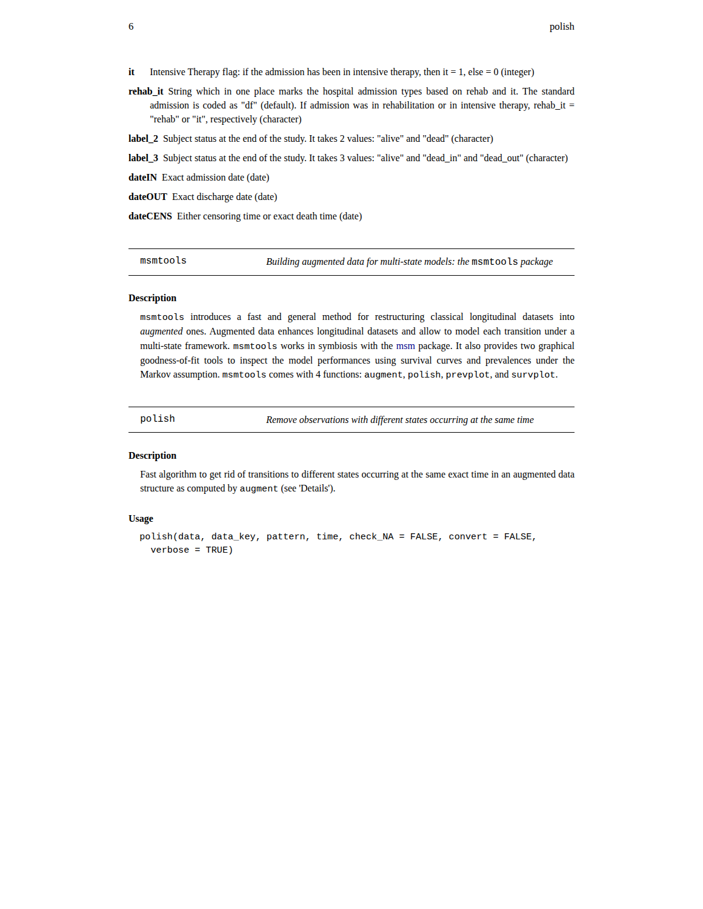6 polish
it
Intensive Therapy flag: if the admission has been in intensive therapy, then it = 1, else = 0 (integer)
rehab_it
String which in one place marks the hospital admission types based on rehab and it. The standard admission is coded as "df" (default). If admission was in rehabilitation or in intensive therapy, rehab_it = "rehab" or "it", respectively (character)
label_2
Subject status at the end of the study. It takes 2 values: "alive" and "dead" (character)
label_3
Subject status at the end of the study. It takes 3 values: "alive" and "dead_in" and "dead_out" (character)
dateIN
Exact admission date (date)
dateOUT
Exact discharge date (date)
dateCENS
Either censoring time or exact death time (date)
msmtools
Building augmented data for multi-state models: the msmtools package
Description
msmtools introduces a fast and general method for restructuring classical longitudinal datasets into augmented ones. Augmented data enhances longitudinal datasets and allow to model each transition under a multi-state framework. msmtools works in symbiosis with the msm package. It also provides two graphical goodness-of-fit tools to inspect the model performances using survival curves and prevalences under the Markov assumption. msmtools comes with 4 functions: augment, polish, prevplot, and survplot.
polish
Remove observations with different states occurring at the same time
Description
Fast algorithm to get rid of transitions to different states occurring at the same exact time in an augmented data structure as computed by augment (see 'Details').
Usage
polish(data, data_key, pattern, time, check_NA = FALSE, convert = FALSE,
  verbose = TRUE)